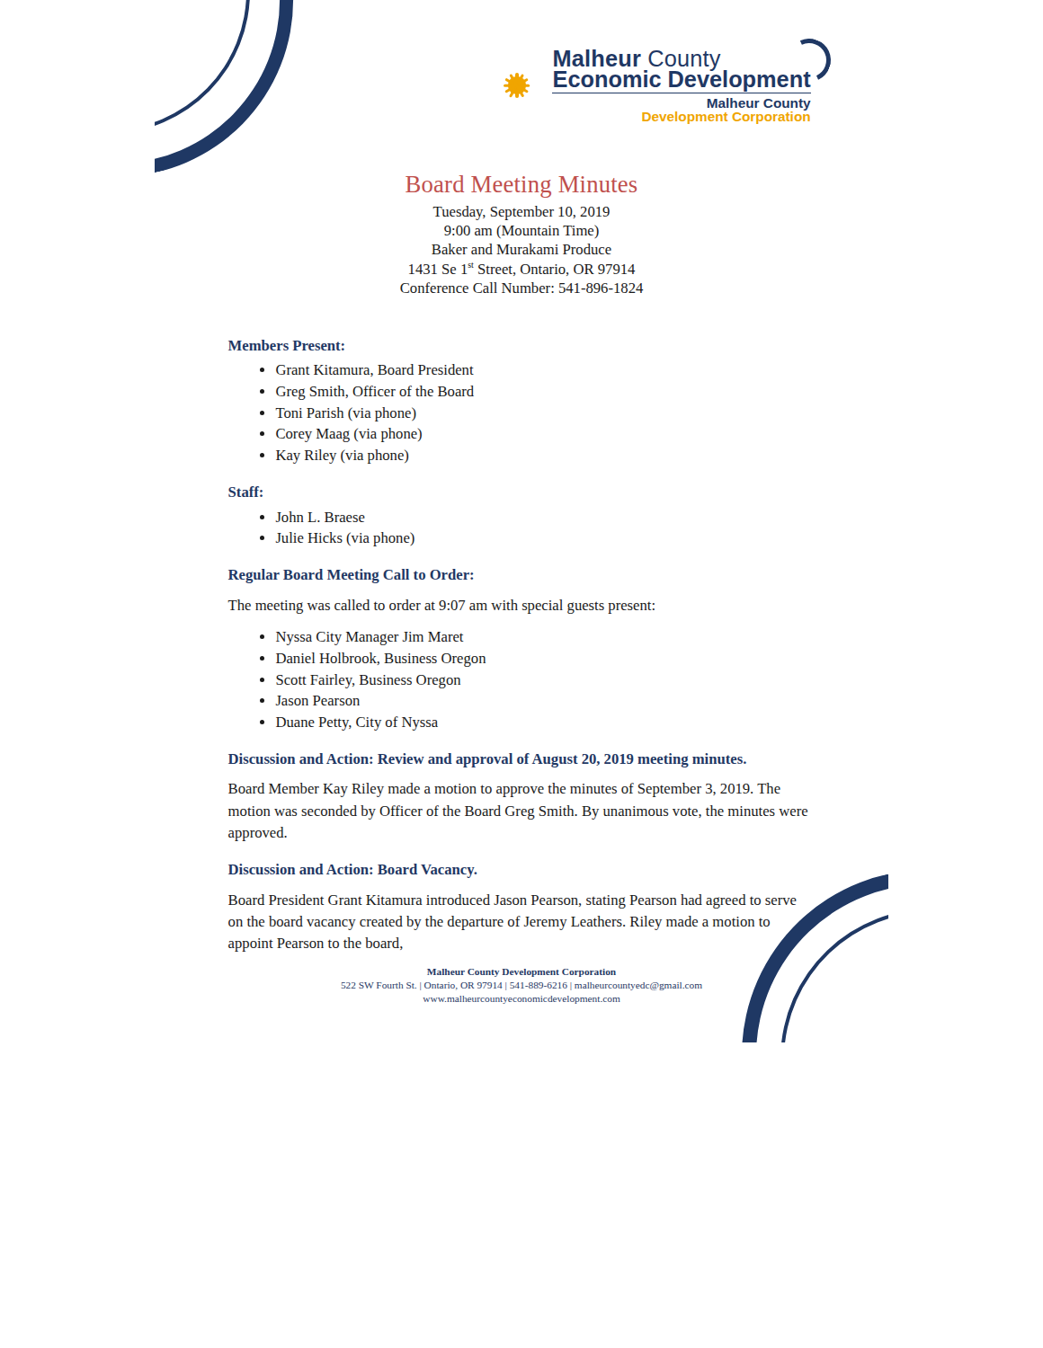Malheur County
Economic Development
Malheur County
Development Corporation
Board Meeting Minutes
Tuesday, September 10, 2019
9:00 am (Mountain Time)
Baker and Murakami Produce
1431 Se 1st Street, Ontario, OR 97914
Conference Call Number: 541-896-1824
Members Present:
Grant Kitamura, Board President
Greg Smith, Officer of the Board
Toni Parish (via phone)
Corey Maag (via phone)
Kay Riley (via phone)
Staff:
John L. Braese
Julie Hicks (via phone)
Regular Board Meeting Call to Order:
The meeting was called to order at 9:07 am with special guests present:
Nyssa City Manager Jim Maret
Daniel Holbrook, Business Oregon
Scott Fairley, Business Oregon
Jason Pearson
Duane Petty, City of Nyssa
Discussion and Action: Review and approval of August 20, 2019 meeting minutes.
Board Member Kay Riley made a motion to approve the minutes of September 3, 2019. The motion was seconded by Officer of the Board Greg Smith. By unanimous vote, the minutes were approved.
Discussion and Action: Board Vacancy.
Board President Grant Kitamura introduced Jason Pearson, stating Pearson had agreed to serve on the board vacancy created by the departure of Jeremy Leathers. Riley made a motion to appoint Pearson to the board,
Malheur County Development Corporation
522 SW Fourth St. | Ontario, OR 97914 | 541-889-6216 | malheurcountyedc@gmail.com
www.malheurcountyeconomicdevelopment.com